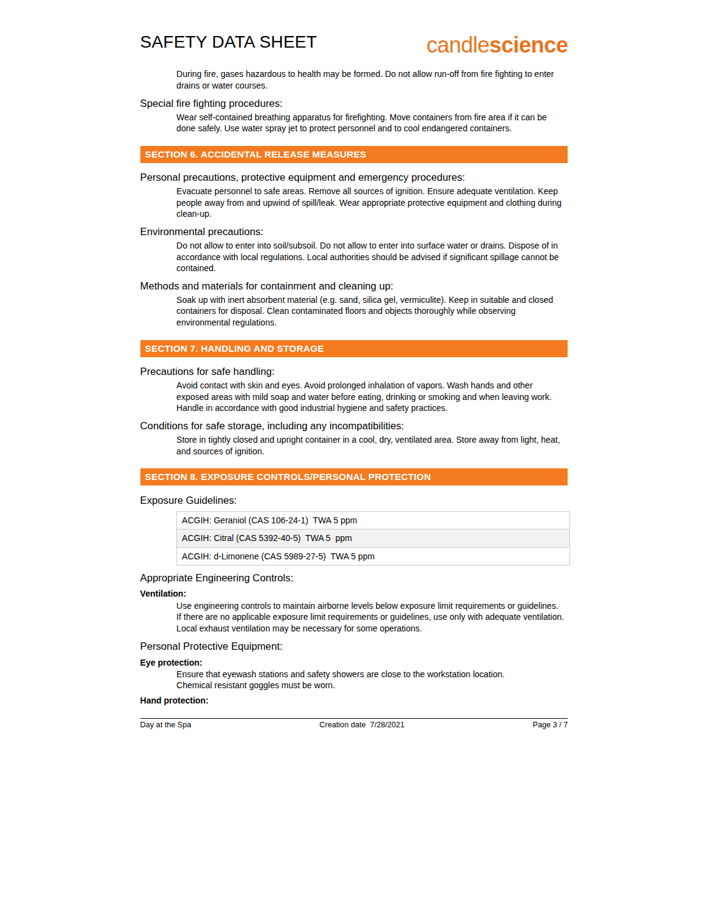SAFETY DATA SHEET
candle science
During fire, gases hazardous to health may be formed. Do not allow run-off from fire fighting to enter drains or water courses.
Special fire fighting procedures:
Wear self-contained breathing apparatus for firefighting. Move containers from fire area if it can be done safely. Use water spray jet to protect personnel and to cool endangered containers.
SECTION 6. ACCIDENTAL RELEASE MEASURES
Personal precautions, protective equipment and emergency procedures:
Evacuate personnel to safe areas. Remove all sources of ignition. Ensure adequate ventilation. Keep people away from and upwind of spill/leak. Wear appropriate protective equipment and clothing during clean-up.
Environmental precautions:
Do not allow to enter into soil/subsoil. Do not allow to enter into surface water or drains. Dispose of in accordance with local regulations. Local authorities should be advised if significant spillage cannot be contained.
Methods and materials for containment and cleaning up:
Soak up with inert absorbent material (e.g. sand, silica gel, vermiculite). Keep in suitable and closed containers for disposal. Clean contaminated floors and objects thoroughly while observing environmental regulations.
SECTION 7. HANDLING AND STORAGE
Precautions for safe handling:
Avoid contact with skin and eyes. Avoid prolonged inhalation of vapors. Wash hands and other exposed areas with mild soap and water before eating, drinking or smoking and when leaving work. Handle in accordance with good industrial hygiene and safety practices.
Conditions for safe storage, including any incompatibilities:
Store in tightly closed and upright container in a cool, dry, ventilated area. Store away from light, heat, and sources of ignition.
SECTION 8. EXPOSURE CONTROLS/PERSONAL PROTECTION
Exposure Guidelines:
| ACGIH: Geraniol (CAS 106-24-1) TWA 5 ppm |
| ACGIH: Citral (CAS 5392-40-5) TWA 5 ppm |
| ACGIH: d-Limonene (CAS 5989-27-5) TWA 5 ppm |
Appropriate Engineering Controls:
Ventilation:
Use engineering controls to maintain airborne levels below exposure limit requirements or guidelines. If there are no applicable exposure limit requirements or guidelines, use only with adequate ventilation. Local exhaust ventilation may be necessary for some operations.
Personal Protective Equipment:
Eye protection:
Ensure that eyewash stations and safety showers are close to the workstation location.
Chemical resistant goggles must be worn.
Hand protection:
Day at the Spa
Creation date 7/28/2021
Page 3 / 7